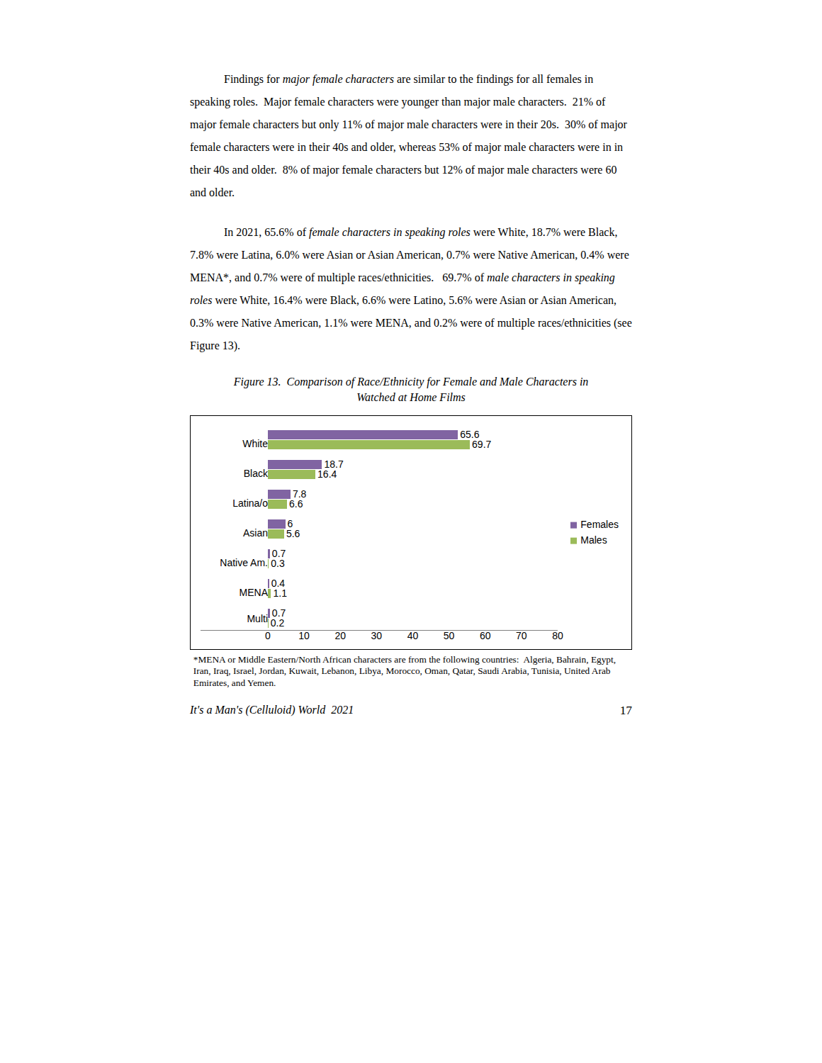Findings for major female characters are similar to the findings for all females in speaking roles. Major female characters were younger than major male characters. 21% of major female characters but only 11% of major male characters were in their 20s. 30% of major female characters were in their 40s and older, whereas 53% of major male characters were in in their 40s and older. 8% of major female characters but 12% of major male characters were 60 and older.
In 2021, 65.6% of female characters in speaking roles were White, 18.7% were Black, 7.8% were Latina, 6.0% were Asian or Asian American, 0.7% were Native American, 0.4% were MENA*, and 0.7% were of multiple races/ethnicities. 69.7% of male characters in speaking roles were White, 16.4% were Black, 6.6% were Latino, 5.6% were Asian or Asian American, 0.3% were Native American, 1.1% were MENA, and 0.2% were of multiple races/ethnicities (see Figure 13).
Figure 13. Comparison of Race/Ethnicity for Female and Male Characters in
Watched at Home Films
Females
Males
| White | 65.6 69.7 |
| Black | 18.7 16.4 |
| Latina/o | 7.8 6.6 |
| Asian | 6 5.6 |
| Native Am. | 0.7 0.3 |
| MENA | 0.4 1.1 |
| Multi | 0.7 0.2 |
| | 0 10 20 30 40 50 60 70 80 |
*MENA or Middle Eastern/North African characters are from the following countries: Algeria, Bahrain, Egypt, Iran, Iraq, Israel, Jordan, Kuwait, Lebanon, Libya, Morocco, Oman, Qatar, Saudi Arabia, Tunisia, United Arab Emirates, and Yemen.
It's a Man's (Celluloid) World 2021 17